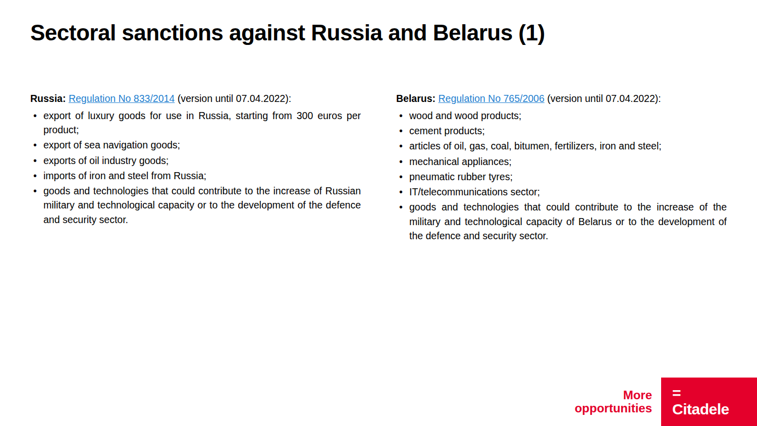Sectoral sanctions against Russia and Belarus (1)
Russia: Regulation No 833/2014 (version until 07.04.2022):
export of luxury goods for use in Russia, starting from 300 euros per product;
export of sea navigation goods;
exports of oil industry goods;
imports of iron and steel from Russia;
goods and technologies that could contribute to the increase of Russian military and technological capacity or to the development of the defence and security sector.
Belarus: Regulation No 765/2006 (version until 07.04.2022):
wood and wood products;
cement products;
articles of oil, gas, coal, bitumen, fertilizers, iron and steel;
mechanical appliances;
pneumatic rubber tyres;
IT/telecommunications sector;
goods and technologies that could contribute to the increase of the military and technological capacity of Belarus or to the development of the defence and security sector.
More
opportunities
= Citadele